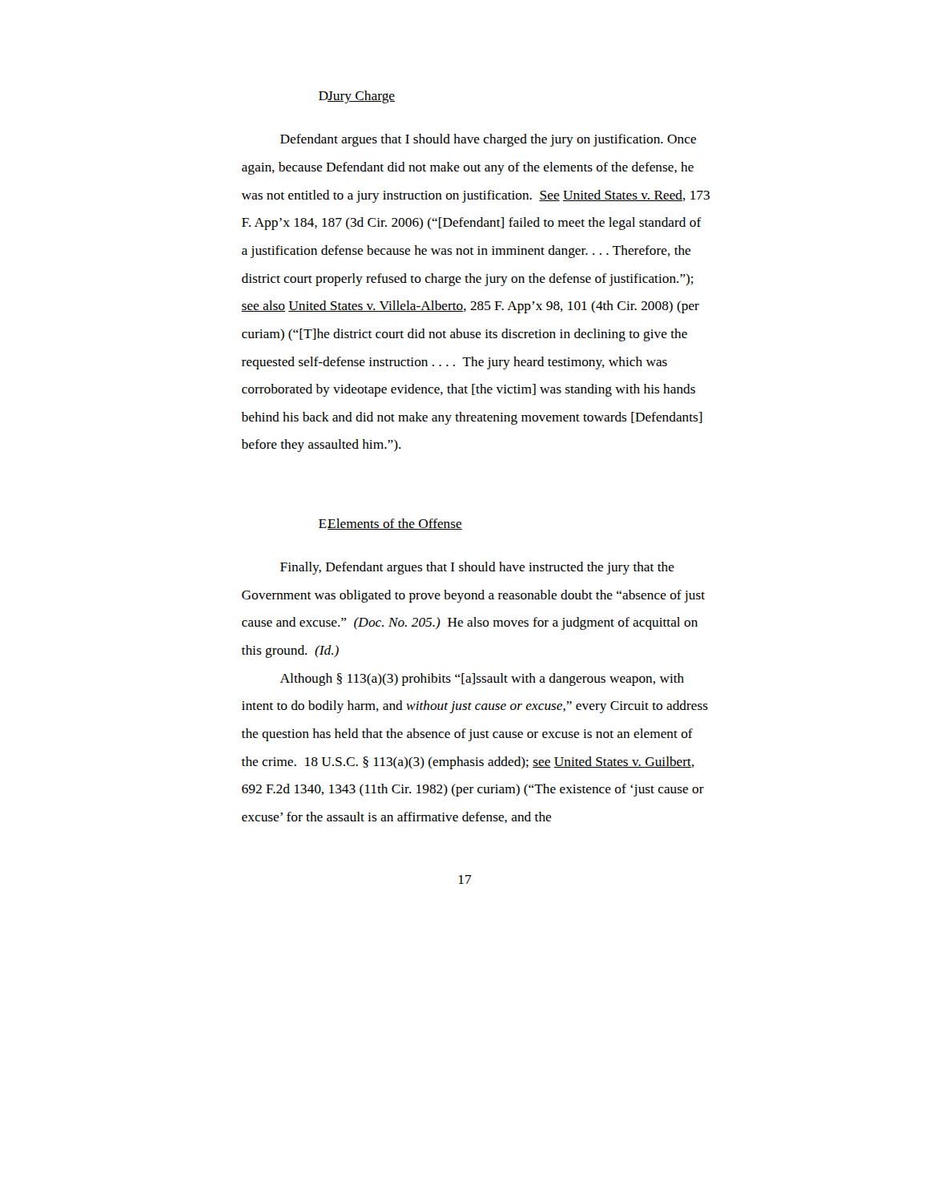D. Jury Charge
Defendant argues that I should have charged the jury on justification. Once again, because Defendant did not make out any of the elements of the defense, he was not entitled to a jury instruction on justification. See United States v. Reed, 173 F. App’x 184, 187 (3d Cir. 2006) (“[Defendant] failed to meet the legal standard of a justification defense because he was not in imminent danger. . . . Therefore, the district court properly refused to charge the jury on the defense of justification.”); see also United States v. Villela-Alberto, 285 F. App’x 98, 101 (4th Cir. 2008) (per curiam) (“[T]he district court did not abuse its discretion in declining to give the requested self-defense instruction . . . . The jury heard testimony, which was corroborated by videotape evidence, that [the victim] was standing with his hands behind his back and did not make any threatening movement towards [Defendants] before they assaulted him.”).
E. Elements of the Offense
Finally, Defendant argues that I should have instructed the jury that the Government was obligated to prove beyond a reasonable doubt the “absence of just cause and excuse.” (Doc. No. 205.) He also moves for a judgment of acquittal on this ground. (Id.)
Although § 113(a)(3) prohibits “[a]ssault with a dangerous weapon, with intent to do bodily harm, and without just cause or excuse,” every Circuit to address the question has held that the absence of just cause or excuse is not an element of the crime. 18 U.S.C. § 113(a)(3) (emphasis added); see United States v. Guilbert, 692 F.2d 1340, 1343 (11th Cir. 1982) (per curiam) (“The existence of ‘just cause or excuse’ for the assault is an affirmative defense, and the
17